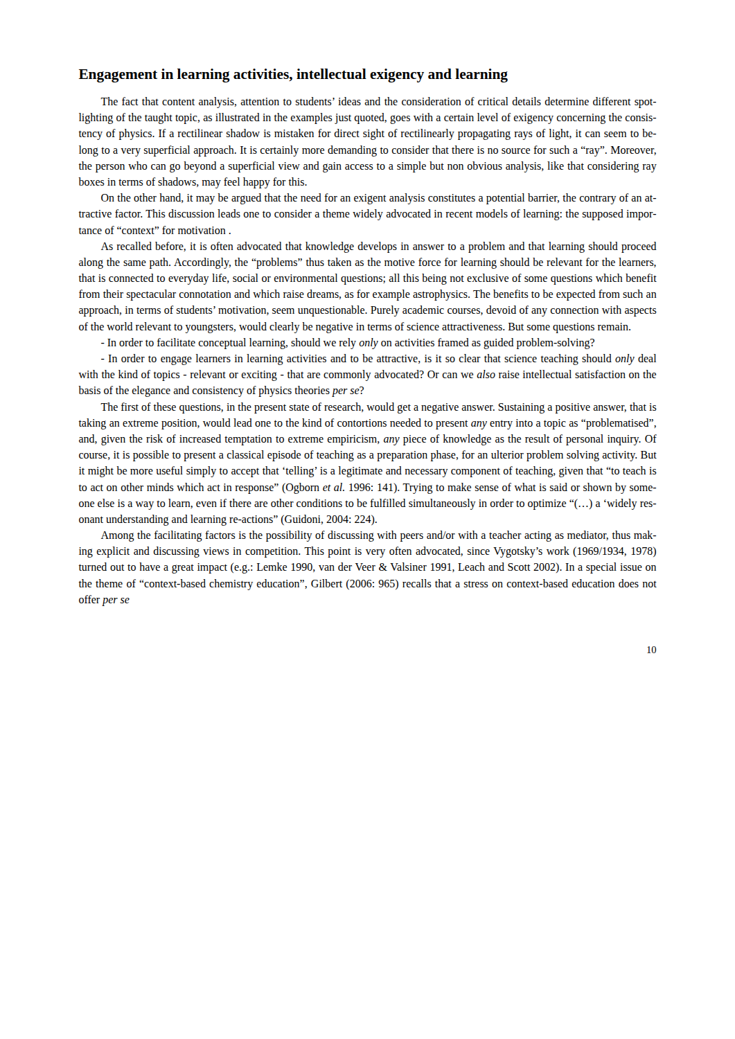Engagement in learning activities, intellectual exigency and learning
The fact that content analysis, attention to students’ ideas and the consideration of critical details determine different spotlighting of the taught topic, as illustrated in the examples just quoted, goes with a certain level of exigency concerning the consistency of physics. If a rectilinear shadow is mistaken for direct sight of rectilinearly propagating rays of light, it can seem to belong to a very superficial approach. It is certainly more demanding to consider that there is no source for such a “ray”. Moreover, the person who can go beyond a superficial view and gain access to a simple but non obvious analysis, like that considering ray boxes in terms of shadows, may feel happy for this.
On the other hand, it may be argued that the need for an exigent analysis constitutes a potential barrier, the contrary of an attractive factor. This discussion leads one to consider a theme widely advocated in recent models of learning: the supposed importance of “context” for motivation .
As recalled before, it is often advocated that knowledge develops in answer to a problem and that learning should proceed along the same path. Accordingly, the “problems” thus taken as the motive force for learning should be relevant for the learners, that is connected to everyday life, social or environmental questions; all this being not exclusive of some questions which benefit from their spectacular connotation and which raise dreams, as for example astrophysics. The benefits to be expected from such an approach, in terms of students’ motivation, seem unquestionable. Purely academic courses, devoid of any connection with aspects of the world relevant to youngsters, would clearly be negative in terms of science attractiveness. But some questions remain.
- In order to facilitate conceptual learning, should we rely only on activities framed as guided problem-solving?
- In order to engage learners in learning activities and to be attractive, is it so clear that science teaching should only deal with the kind of topics - relevant or exciting - that are commonly advocated? Or can we also raise intellectual satisfaction on the basis of the elegance and consistency of physics theories per se?
The first of these questions, in the present state of research, would get a negative answer. Sustaining a positive answer, that is taking an extreme position, would lead one to the kind of contortions needed to present any entry into a topic as “problematised”, and, given the risk of increased temptation to extreme empiricism, any piece of knowledge as the result of personal inquiry. Of course, it is possible to present a classical episode of teaching as a preparation phase, for an ulterior problem solving activity. But it might be more useful simply to accept that ‘telling’ is a legitimate and necessary component of teaching, given that “to teach is to act on other minds which act in response” (Ogborn et al. 1996: 141). Trying to make sense of what is said or shown by someone else is a way to learn, even if there are other conditions to be fulfilled simultaneously in order to optimize “(…) a ‘widely resonant understanding and learning re-actions” (Guidoni, 2004: 224).
Among the facilitating factors is the possibility of discussing with peers and/or with a teacher acting as mediator, thus making explicit and discussing views in competition. This point is very often advocated, since Vygotsky’s work (1969/1934, 1978) turned out to have a great impact (e.g.: Lemke 1990, van der Veer & Valsiner 1991, Leach and Scott 2002). In a special issue on the theme of “context-based chemistry education”, Gilbert (2006: 965) recalls that a stress on context-based education does not offer per se
10